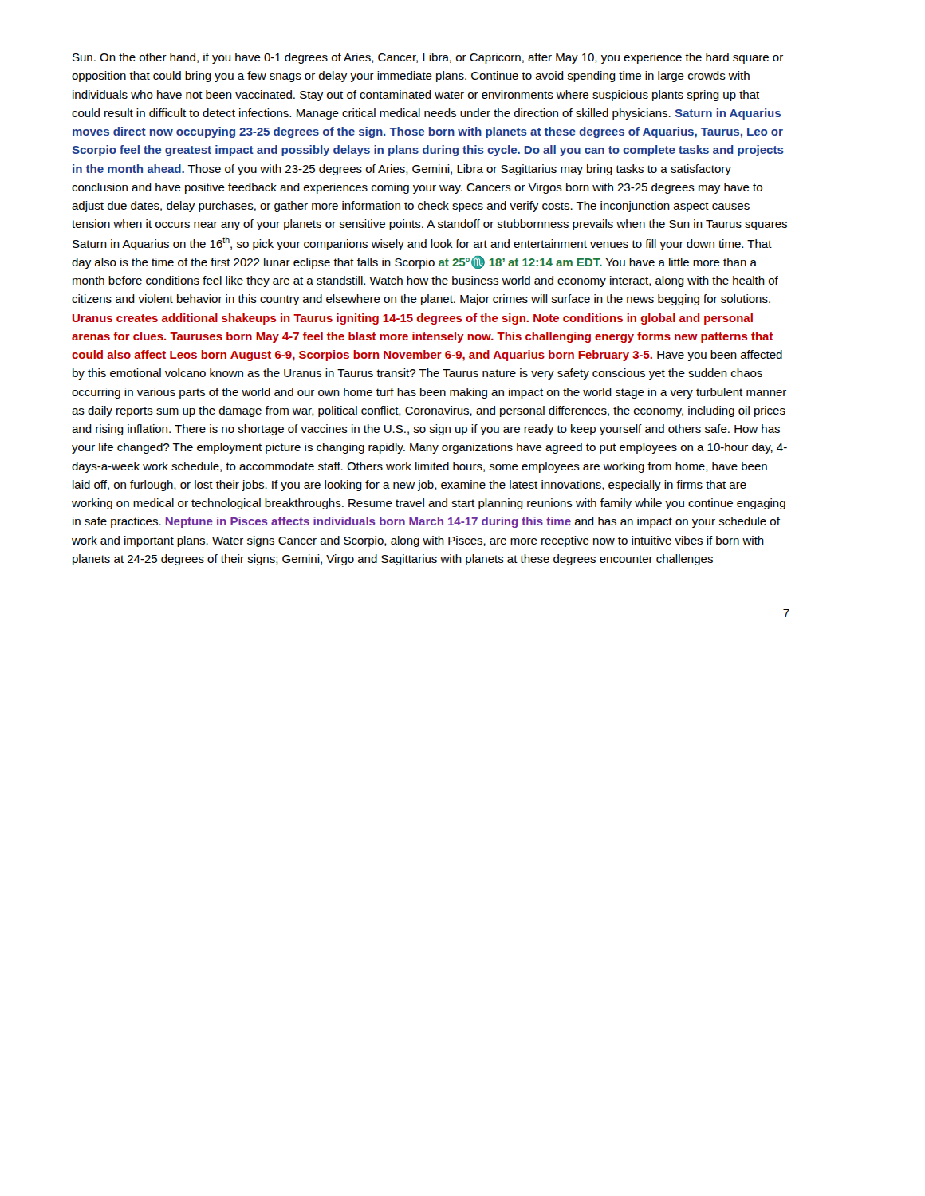Sun. On the other hand, if you have 0-1 degrees of Aries, Cancer, Libra, or Capricorn, after May 10, you experience the hard square or opposition that could bring you a few snags or delay your immediate plans. Continue to avoid spending time in large crowds with individuals who have not been vaccinated. Stay out of contaminated water or environments where suspicious plants spring up that could result in difficult to detect infections. Manage critical medical needs under the direction of skilled physicians. Saturn in Aquarius moves direct now occupying 23-25 degrees of the sign. Those born with planets at these degrees of Aquarius, Taurus, Leo or Scorpio feel the greatest impact and possibly delays in plans during this cycle. Do all you can to complete tasks and projects in the month ahead. Those of you with 23-25 degrees of Aries, Gemini, Libra or Sagittarius may bring tasks to a satisfactory conclusion and have positive feedback and experiences coming your way. Cancers or Virgos born with 23-25 degrees may have to adjust due dates, delay purchases, or gather more information to check specs and verify costs. The inconjunction aspect causes tension when it occurs near any of your planets or sensitive points. A standoff or stubbornness prevails when the Sun in Taurus squares Saturn in Aquarius on the 16th, so pick your companions wisely and look for art and entertainment venues to fill your down time. That day also is the time of the first 2022 lunar eclipse that falls in Scorpio at 25°♏ 18’ at 12:14 am EDT. You have a little more than a month before conditions feel like they are at a standstill. Watch how the business world and economy interact, along with the health of citizens and violent behavior in this country and elsewhere on the planet. Major crimes will surface in the news begging for solutions. Uranus creates additional shakeups in Taurus igniting 14-15 degrees of the sign. Note conditions in global and personal arenas for clues. Tauruses born May 4-7 feel the blast more intensely now. This challenging energy forms new patterns that could also affect Leos born August 6-9, Scorpios born November 6-9, and Aquarius born February 3-5. Have you been affected by this emotional volcano known as the Uranus in Taurus transit? The Taurus nature is very safety conscious yet the sudden chaos occurring in various parts of the world and our own home turf has been making an impact on the world stage in a very turbulent manner as daily reports sum up the damage from war, political conflict, Coronavirus, and personal differences, the economy, including oil prices and rising inflation. There is no shortage of vaccines in the U.S., so sign up if you are ready to keep yourself and others safe. How has your life changed? The employment picture is changing rapidly. Many organizations have agreed to put employees on a 10-hour day, 4-days-a-week work schedule, to accommodate staff. Others work limited hours, some employees are working from home, have been laid off, on furlough, or lost their jobs. If you are looking for a new job, examine the latest innovations, especially in firms that are working on medical or technological breakthroughs. Resume travel and start planning reunions with family while you continue engaging in safe practices. Neptune in Pisces affects individuals born March 14-17 during this time and has an impact on your schedule of work and important plans. Water signs Cancer and Scorpio, along with Pisces, are more receptive now to intuitive vibes if born with planets at 24-25 degrees of their signs; Gemini, Virgo and Sagittarius with planets at these degrees encounter challenges
7